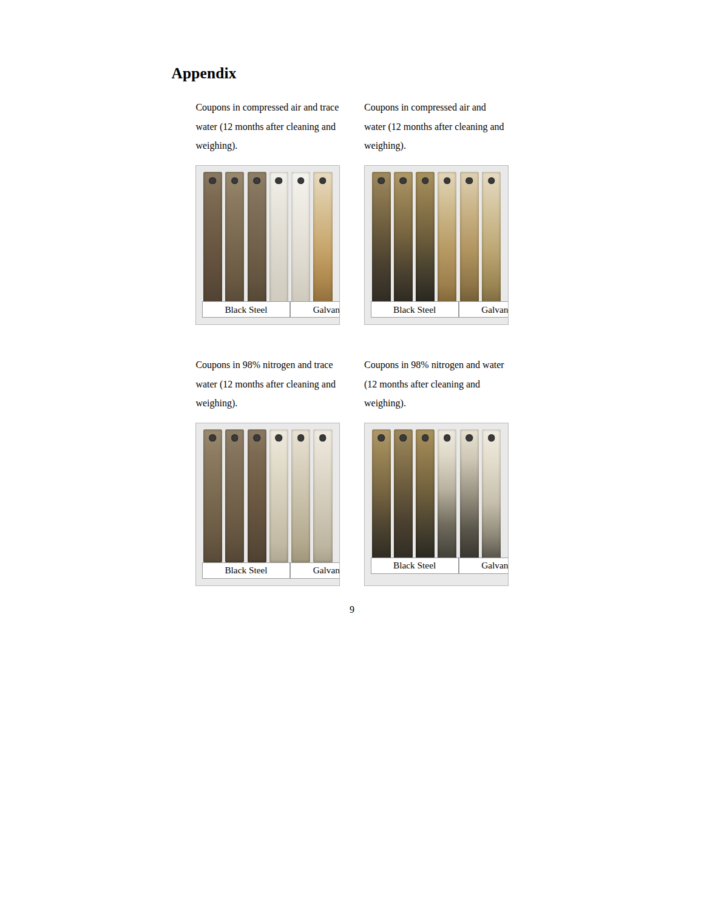Appendix
Coupons in compressed air and trace water (12 months after cleaning and weighing).
Black Steel
Galvanized
Coupons in compressed air and water (12 months after cleaning and weighing).
Black Steel
Galvanized
Coupons in 98% nitrogen and trace water (12 months after cleaning and weighing).
Black Steel
Galvanized
Coupons in 98% nitrogen and water (12 months after cleaning and weighing).
Black Steel
Galvanized
9